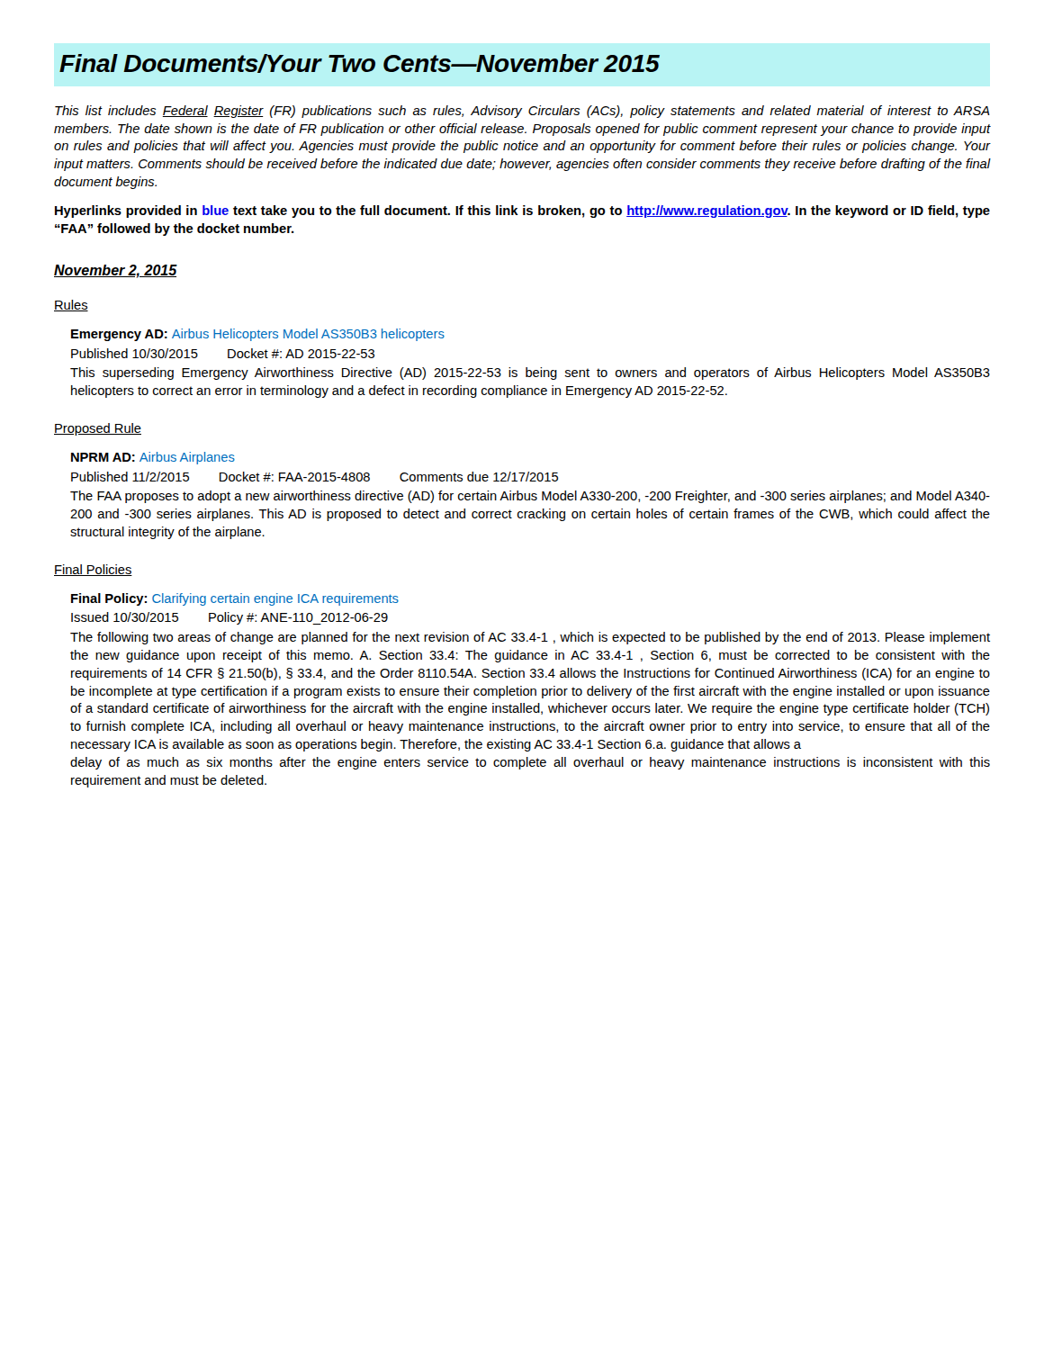Final Documents/Your Two Cents—November 2015
This list includes Federal Register (FR) publications such as rules, Advisory Circulars (ACs), policy statements and related material of interest to ARSA members. The date shown is the date of FR publication or other official release. Proposals opened for public comment represent your chance to provide input on rules and policies that will affect you. Agencies must provide the public notice and an opportunity for comment before their rules or policies change. Your input matters. Comments should be received before the indicated due date; however, agencies often consider comments they receive before drafting of the final document begins.
Hyperlinks provided in blue text take you to the full document. If this link is broken, go to http://www.regulation.gov. In the keyword or ID field, type “FAA” followed by the docket number.
November 2, 2015
Rules
Emergency AD: Airbus Helicopters Model AS350B3 helicopters
Published 10/30/2015 Docket #: AD 2015-22-53
This superseding Emergency Airworthiness Directive (AD) 2015-22-53 is being sent to owners and operators of Airbus Helicopters Model AS350B3 helicopters to correct an error in terminology and a defect in recording compliance in Emergency AD 2015-22-52.
Proposed Rule
NPRM AD: Airbus Airplanes
Published 11/2/2015 Docket #: FAA-2015-4808 Comments due 12/17/2015
The FAA proposes to adopt a new airworthiness directive (AD) for certain Airbus Model A330-200, -200 Freighter, and -300 series airplanes; and Model A340-200 and -300 series airplanes. This AD is proposed to detect and correct cracking on certain holes of certain frames of the CWB, which could affect the structural integrity of the airplane.
Final Policies
Final Policy: Clarifying certain engine ICA requirements
Issued 10/30/2015 Policy #: ANE-110_2012-06-29
The following two areas of change are planned for the next revision of AC 33.4-1 , which is expected to be published by the end of 2013. Please implement the new guidance upon receipt of this memo. A. Section 33.4: The guidance in AC 33.4-1 , Section 6, must be corrected to be consistent with the requirements of 14 CFR § 21.50(b), § 33.4, and the Order 8110.54A. Section 33.4 allows the Instructions for Continued Airworthiness (ICA) for an engine to be incomplete at type certification if a program exists to ensure their completion prior to delivery of the first aircraft with the engine installed or upon issuance of a standard certificate of airworthiness for the aircraft with the engine installed, whichever occurs later. We require the engine type certificate holder (TCH) to furnish complete ICA, including all overhaul or heavy maintenance instructions, to the aircraft owner prior to entry into service, to ensure that all of the necessary ICA is available as soon as operations begin. Therefore, the existing AC 33.4-1 Section 6.a. guidance that allows a
delay of as much as six months after the engine enters service to complete all overhaul or heavy maintenance instructions is inconsistent with this requirement and must be deleted.